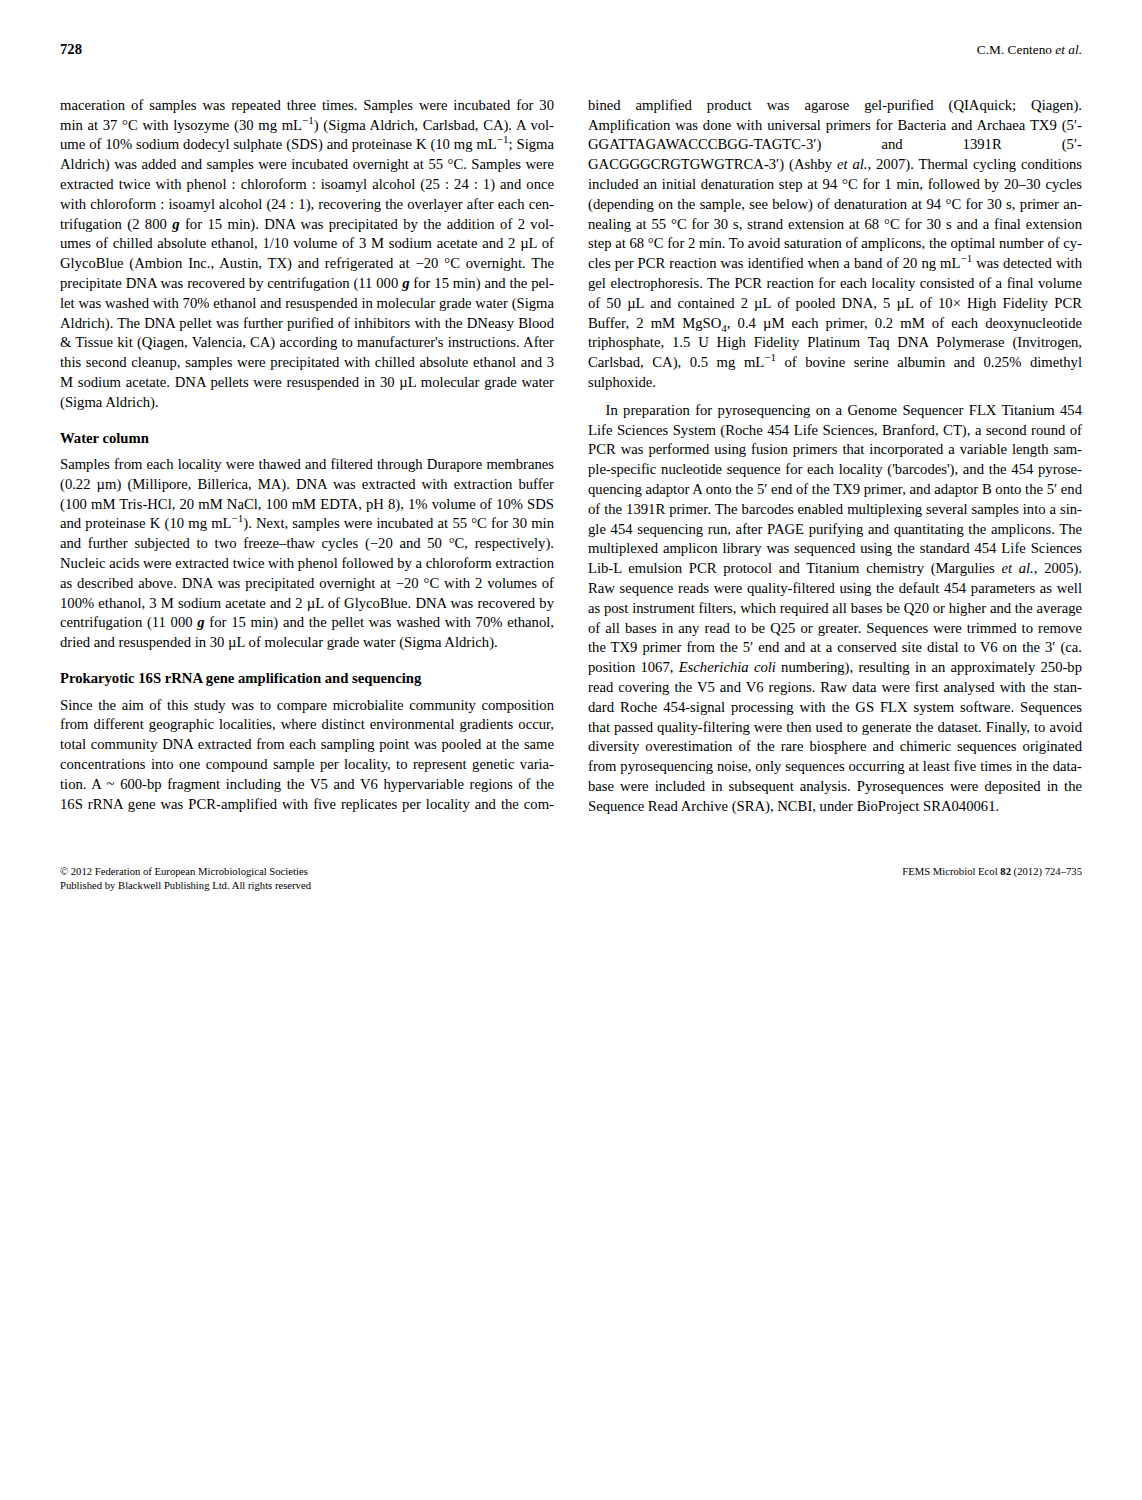728 C.M. Centeno et al.
maceration of samples was repeated three times. Samples were incubated for 30 min at 37 °C with lysozyme (30 mg mL−1) (Sigma Aldrich, Carlsbad, CA). A volume of 10% sodium dodecyl sulphate (SDS) and proteinase K (10 mg mL−1; Sigma Aldrich) was added and samples were incubated overnight at 55 °C. Samples were extracted twice with phenol : chloroform : isoamyl alcohol (25 : 24 : 1) and once with chloroform : isoamyl alcohol (24 : 1), recovering the overlayer after each centrifugation (2 800 g for 15 min). DNA was precipitated by the addition of 2 volumes of chilled absolute ethanol, 1/10 volume of 3 M sodium acetate and 2 µL of GlycoBlue (Ambion Inc., Austin, TX) and refrigerated at −20 °C overnight. The precipitate DNA was recovered by centrifugation (11 000 g for 15 min) and the pellet was washed with 70% ethanol and resuspended in molecular grade water (Sigma Aldrich). The DNA pellet was further purified of inhibitors with the DNeasy Blood & Tissue kit (Qiagen, Valencia, CA) according to manufacturer's instructions. After this second cleanup, samples were precipitated with chilled absolute ethanol and 3 M sodium acetate. DNA pellets were resuspended in 30 µL molecular grade water (Sigma Aldrich).
Water column
Samples from each locality were thawed and filtered through Durapore membranes (0.22 µm) (Millipore, Billerica, MA). DNA was extracted with extraction buffer (100 mM Tris-HCl, 20 mM NaCl, 100 mM EDTA, pH 8), 1% volume of 10% SDS and proteinase K (10 mg mL−1). Next, samples were incubated at 55 °C for 30 min and further subjected to two freeze–thaw cycles (−20 and 50 °C, respectively). Nucleic acids were extracted twice with phenol followed by a chloroform extraction as described above. DNA was precipitated overnight at −20 °C with 2 volumes of 100% ethanol, 3 M sodium acetate and 2 µL of GlycoBlue. DNA was recovered by centrifugation (11 000 g for 15 min) and the pellet was washed with 70% ethanol, dried and resuspended in 30 µL of molecular grade water (Sigma Aldrich).
Prokaryotic 16S rRNA gene amplification and sequencing
Since the aim of this study was to compare microbialite community composition from different geographic localities, where distinct environmental gradients occur, total community DNA extracted from each sampling point was pooled at the same concentrations into one compound sample per locality, to represent genetic variation. A ~ 600-bp fragment including the V5 and V6 hypervariable regions of the 16S rRNA gene was PCR-amplified with five replicates per locality and the combined amplified product was agarose gel-purified (QIAquick; Qiagen). Amplification was done with universal primers for Bacteria and Archaea TX9 (5′-GGATTAGAWACCCBGG-TAGTC-3′) and 1391R (5′-GACGGGCRGTGWGTRCA-3′) (Ashby et al., 2007). Thermal cycling conditions included an initial denaturation step at 94 °C for 1 min, followed by 20–30 cycles (depending on the sample, see below) of denaturation at 94 °C for 30 s, primer annealing at 55 °C for 30 s, strand extension at 68 °C for 30 s and a final extension step at 68 °C for 2 min. To avoid saturation of amplicons, the optimal number of cycles per PCR reaction was identified when a band of 20 ng mL−1 was detected with gel electrophoresis. The PCR reaction for each locality consisted of a final volume of 50 µL and contained 2 µL of pooled DNA, 5 µL of 10× High Fidelity PCR Buffer, 2 mM MgSO4, 0.4 µM each primer, 0.2 mM of each deoxynucleotide triphosphate, 1.5 U High Fidelity Platinum Taq DNA Polymerase (Invitrogen, Carlsbad, CA), 0.5 mg mL−1 of bovine serine albumin and 0.25% dimethyl sulphoxide.
In preparation for pyrosequencing on a Genome Sequencer FLX Titanium 454 Life Sciences System (Roche 454 Life Sciences, Branford, CT), a second round of PCR was performed using fusion primers that incorporated a variable length sample-specific nucleotide sequence for each locality ('barcodes'), and the 454 pyrosequencing adaptor A onto the 5′ end of the TX9 primer, and adaptor B onto the 5′ end of the 1391R primer. The barcodes enabled multiplexing several samples into a single 454 sequencing run, after PAGE purifying and quantitating the amplicons. The multiplexed amplicon library was sequenced using the standard 454 Life Sciences Lib-L emulsion PCR protocol and Titanium chemistry (Margulies et al., 2005). Raw sequence reads were quality-filtered using the default 454 parameters as well as post instrument filters, which required all bases be Q20 or higher and the average of all bases in any read to be Q25 or greater. Sequences were trimmed to remove the TX9 primer from the 5′ end and at a conserved site distal to V6 on the 3′ (ca. position 1067, Escherichia coli numbering), resulting in an approximately 250-bp read covering the V5 and V6 regions. Raw data were first analysed with the standard Roche 454-signal processing with the GS FLX system software. Sequences that passed quality-filtering were then used to generate the dataset. Finally, to avoid diversity overestimation of the rare biosphere and chimeric sequences originated from pyrosequencing noise, only sequences occurring at least five times in the database were included in subsequent analysis. Pyrosequences were deposited in the Sequence Read Archive (SRA), NCBI, under BioProject SRA040061.
© 2012 Federation of European Microbiological Societies
Published by Blackwell Publishing Ltd. All rights reserved
FEMS Microbiol Ecol 82 (2012) 724–735